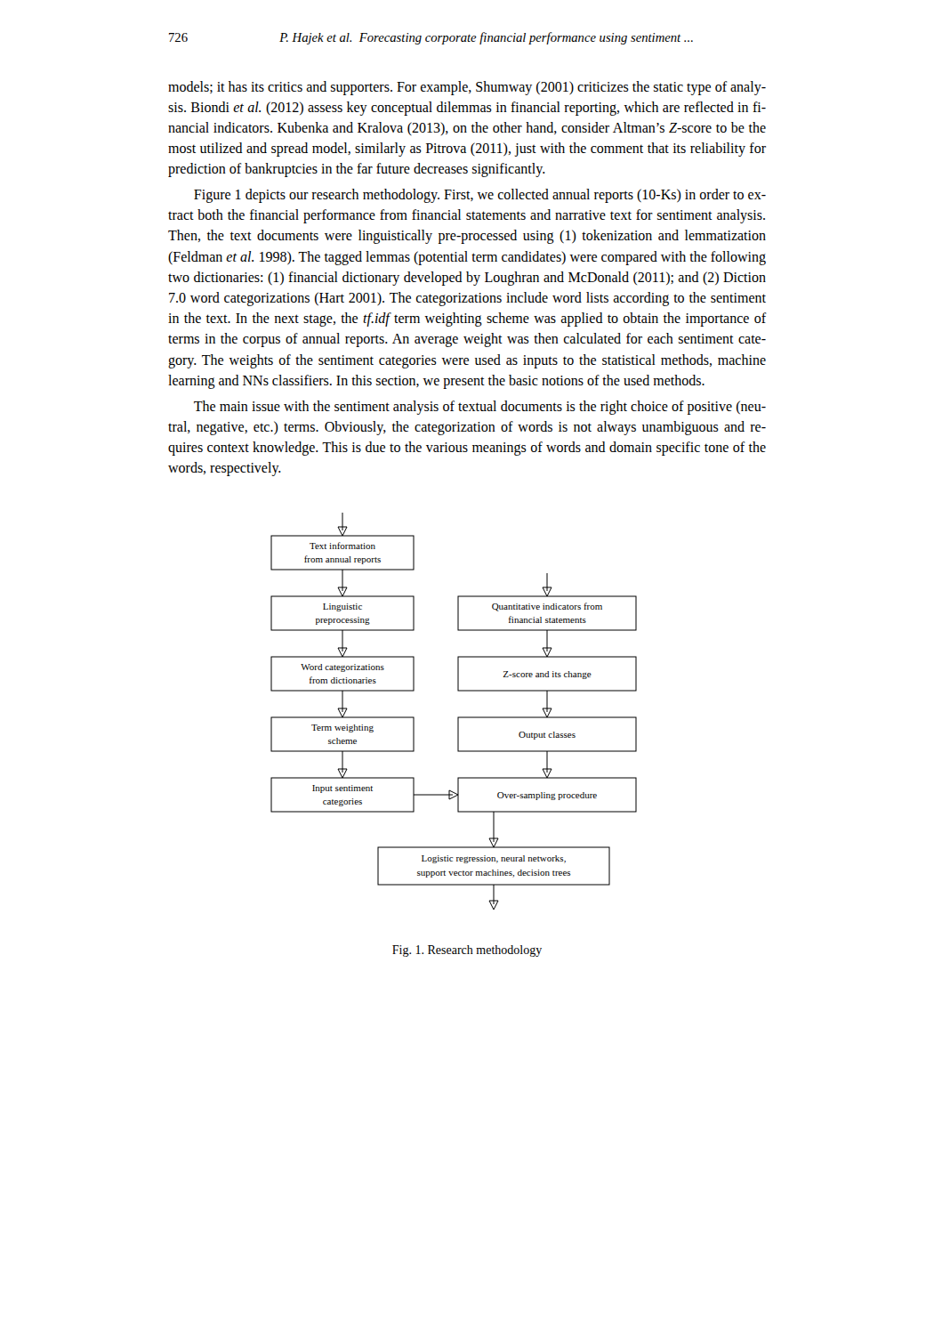726 P. Hajek et al. Forecasting corporate financial performance using sentiment ...
models; it has its critics and supporters. For example, Shumway (2001) criticizes the static type of analysis. Biondi et al. (2012) assess key conceptual dilemmas in financial reporting, which are reflected in financial indicators. Kubenka and Kralova (2013), on the other hand, consider Altman’s Z-score to be the most utilized and spread model, similarly as Pitrova (2011), just with the comment that its reliability for prediction of bankruptcies in the far future decreases significantly.
Figure 1 depicts our research methodology. First, we collected annual reports (10-Ks) in order to extract both the financial performance from financial statements and narrative text for sentiment analysis. Then, the text documents were linguistically pre-processed using (1) tokenization and lemmatization (Feldman et al. 1998). The tagged lemmas (potential term candidates) were compared with the following two dictionaries: (1) financial dictionary developed by Loughran and McDonald (2011); and (2) Diction 7.0 word categorizations (Hart 2001). The categorizations include word lists according to the sentiment in the text. In the next stage, the tf.idf term weighting scheme was applied to obtain the importance of terms in the corpus of annual reports. An average weight was then calculated for each sentiment category. The weights of the sentiment categories were used as inputs to the statistical methods, machine learning and NNs classifiers. In this section, we present the basic notions of the used methods.
The main issue with the sentiment analysis of textual documents is the right choice of positive (neutral, negative, etc.) terms. Obviously, the categorization of words is not always unambiguous and requires context knowledge. This is due to the various meanings of words and domain specific tone of the words, respectively.
Text information from annual reports Linguistic preprocessing Word categorizations from dictionaries Term weighting scheme Input sentiment categories Quantitative indicators from financial statements Z-score and its change Output classes Over-sampling procedure Logistic regression, neural networks, support vector machines, decision trees
Fig. 1. Research methodology